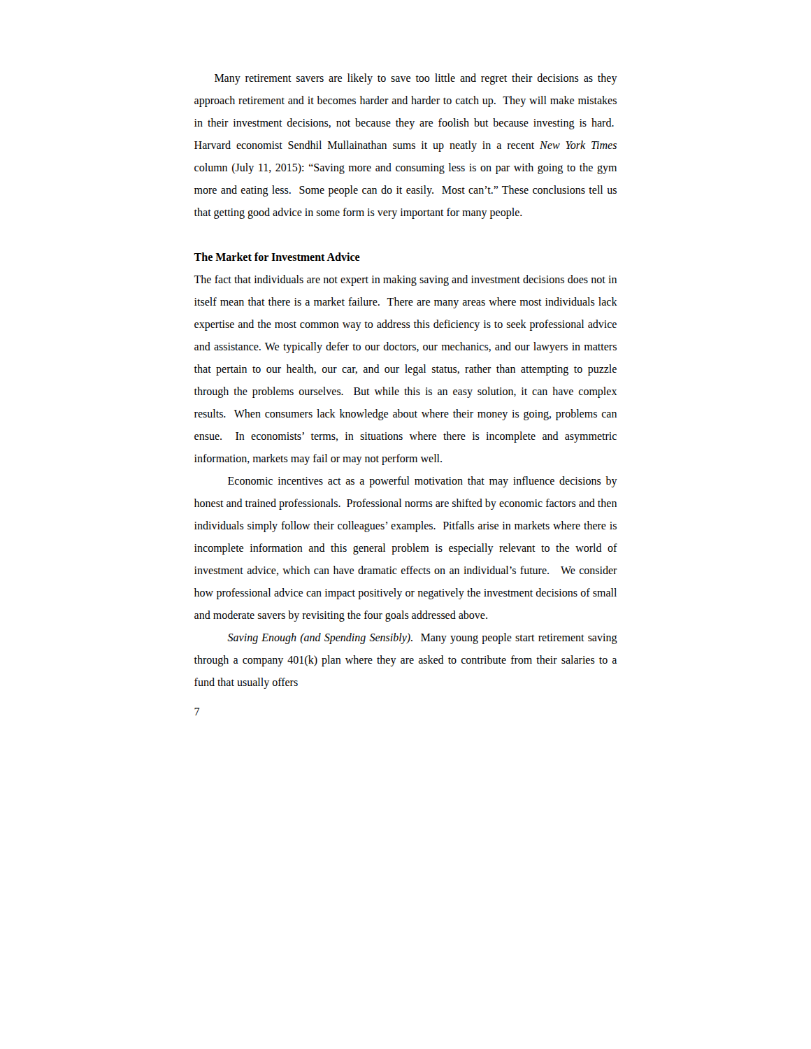Many retirement savers are likely to save too little and regret their decisions as they approach retirement and it becomes harder and harder to catch up. They will make mistakes in their investment decisions, not because they are foolish but because investing is hard. Harvard economist Sendhil Mullainathan sums it up neatly in a recent New York Times column (July 11, 2015): “Saving more and consuming less is on par with going to the gym more and eating less. Some people can do it easily. Most can’t.” These conclusions tell us that getting good advice in some form is very important for many people.
The Market for Investment Advice
The fact that individuals are not expert in making saving and investment decisions does not in itself mean that there is a market failure. There are many areas where most individuals lack expertise and the most common way to address this deficiency is to seek professional advice and assistance. We typically defer to our doctors, our mechanics, and our lawyers in matters that pertain to our health, our car, and our legal status, rather than attempting to puzzle through the problems ourselves. But while this is an easy solution, it can have complex results. When consumers lack knowledge about where their money is going, problems can ensue. In economists’ terms, in situations where there is incomplete and asymmetric information, markets may fail or may not perform well.
Economic incentives act as a powerful motivation that may influence decisions by honest and trained professionals. Professional norms are shifted by economic factors and then individuals simply follow their colleagues’ examples. Pitfalls arise in markets where there is incomplete information and this general problem is especially relevant to the world of investment advice, which can have dramatic effects on an individual’s future. We consider how professional advice can impact positively or negatively the investment decisions of small and moderate savers by revisiting the four goals addressed above.
Saving Enough (and Spending Sensibly). Many young people start retirement saving through a company 401(k) plan where they are asked to contribute from their salaries to a fund that usually offers
7